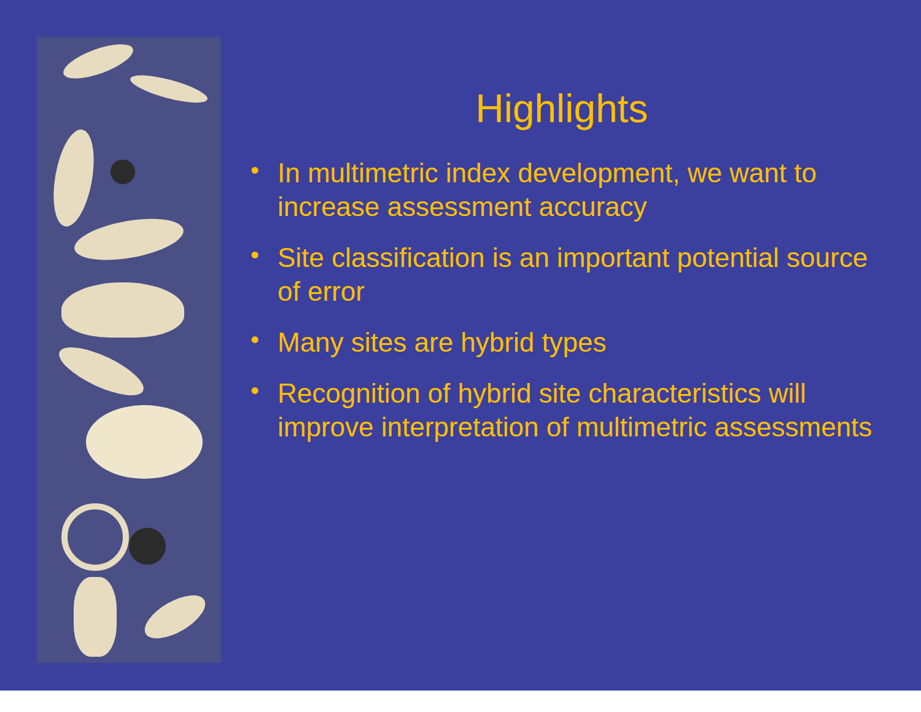Highlights
In multimetric index development, we want to increase assessment accuracy
Site classification is an important potential source of error
Many sites are hybrid types
Recognition of hybrid site characteristics will improve interpretation of multimetric assessments